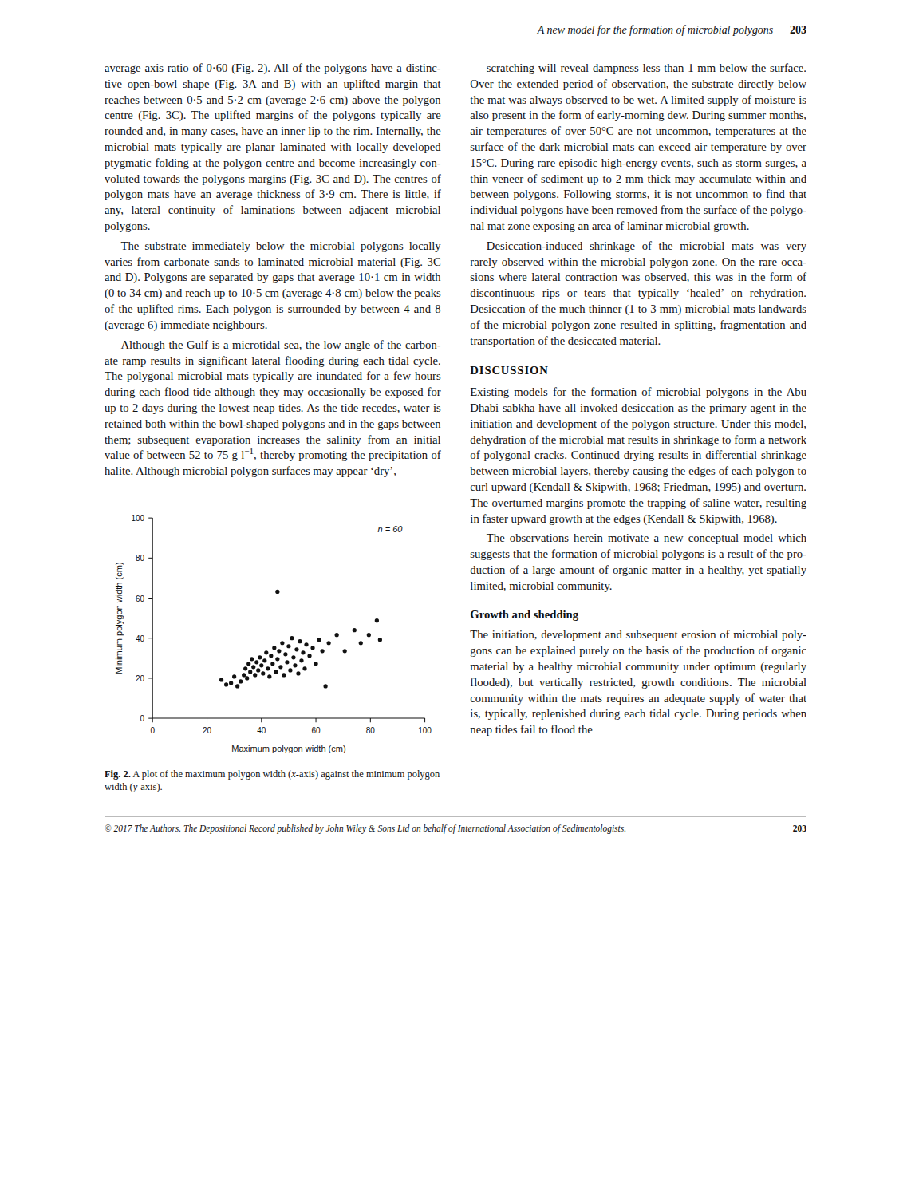A new model for the formation of microbial polygons 203
average axis ratio of 0·60 (Fig. 2). All of the polygons have a distinctive open-bowl shape (Fig. 3A and B) with an uplifted margin that reaches between 0·5 and 5·2 cm (average 2·6 cm) above the polygon centre (Fig. 3C). The uplifted margins of the polygons typically are rounded and, in many cases, have an inner lip to the rim. Internally, the microbial mats typically are planar laminated with locally developed ptygmatic folding at the polygon centre and become increasingly convoluted towards the polygons margins (Fig. 3C and D). The centres of polygon mats have an average thickness of 3·9 cm. There is little, if any, lateral continuity of laminations between adjacent microbial polygons.
The substrate immediately below the microbial polygons locally varies from carbonate sands to laminated microbial material (Fig. 3C and D). Polygons are separated by gaps that average 10·1 cm in width (0 to 34 cm) and reach up to 10·5 cm (average 4·8 cm) below the peaks of the uplifted rims. Each polygon is surrounded by between 4 and 8 (average 6) immediate neighbours.
Although the Gulf is a microtidal sea, the low angle of the carbonate ramp results in significant lateral flooding during each tidal cycle. The polygonal microbial mats typically are inundated for a few hours during each flood tide although they may occasionally be exposed for up to 2 days during the lowest neap tides. As the tide recedes, water is retained both within the bowl-shaped polygons and in the gaps between them; subsequent evaporation increases the salinity from an initial value of between 52 to 75 g l−1, thereby promoting the precipitation of halite. Although microbial polygon surfaces may appear ‘dry’,
0 20 40 60 80 100 0 20 40 60 80 100 Maximum polygon width (cm) Minimum polygon width (cm) n = 60
Fig. 2. A plot of the maximum polygon width (x-axis) against the minimum polygon width (y-axis).
scratching will reveal dampness less than 1 mm below the surface. Over the extended period of observation, the substrate directly below the mat was always observed to be wet. A limited supply of moisture is also present in the form of early-morning dew. During summer months, air temperatures of over 50°C are not uncommon, temperatures at the surface of the dark microbial mats can exceed air temperature by over 15°C. During rare episodic high-energy events, such as storm surges, a thin veneer of sediment up to 2 mm thick may accumulate within and between polygons. Following storms, it is not uncommon to find that individual polygons have been removed from the surface of the polygonal mat zone exposing an area of laminar microbial growth.
Desiccation-induced shrinkage of the microbial mats was very rarely observed within the microbial polygon zone. On the rare occasions where lateral contraction was observed, this was in the form of discontinuous rips or tears that typically ‘healed’ on rehydration. Desiccation of the much thinner (1 to 3 mm) microbial mats landwards of the microbial polygon zone resulted in splitting, fragmentation and transportation of the desiccated material.
Discussion
Existing models for the formation of microbial polygons in the Abu Dhabi sabkha have all invoked desiccation as the primary agent in the initiation and development of the polygon structure. Under this model, dehydration of the microbial mat results in shrinkage to form a network of polygonal cracks. Continued drying results in differential shrinkage between microbial layers, thereby causing the edges of each polygon to curl upward (Kendall & Skipwith, 1968; Friedman, 1995) and overturn. The overturned margins promote the trapping of saline water, resulting in faster upward growth at the edges (Kendall & Skipwith, 1968).
The observations herein motivate a new conceptual model which suggests that the formation of microbial polygons is a result of the production of a large amount of organic matter in a healthy, yet spatially limited, microbial community.
Growth and shedding
The initiation, development and subsequent erosion of microbial polygons can be explained purely on the basis of the production of organic material by a healthy microbial community under optimum (regularly flooded), but vertically restricted, growth conditions. The microbial community within the mats requires an adequate supply of water that is, typically, replenished during each tidal cycle. During periods when neap tides fail to flood the
© 2017 The Authors. The Depositional Record published by John Wiley & Sons Ltd on behalf of International Association of Sedimentologists. 203